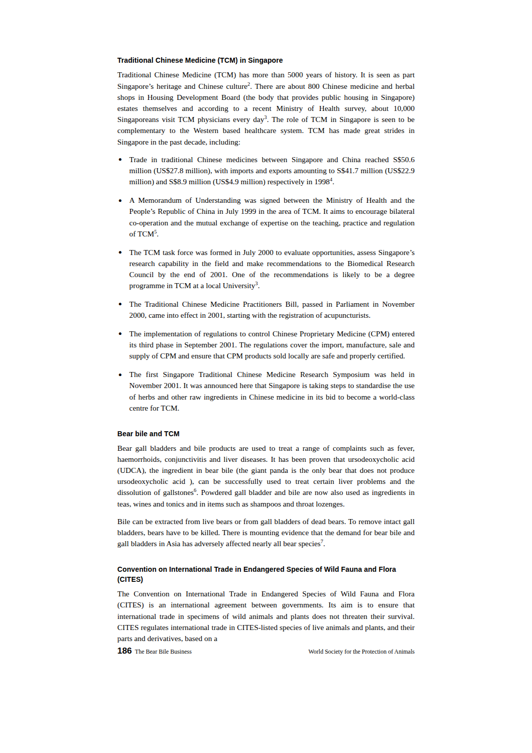Traditional Chinese Medicine (TCM) in Singapore
Traditional Chinese Medicine (TCM) has more than 5000 years of history. It is seen as part Singapore’s heritage and Chinese culture2. There are about 800 Chinese medicine and herbal shops in Housing Development Board (the body that provides public housing in Singapore) estates themselves and according to a recent Ministry of Health survey, about 10,000 Singaporeans visit TCM physicians every day3. The role of TCM in Singapore is seen to be complementary to the Western based healthcare system. TCM has made great strides in Singapore in the past decade, including:
Trade in traditional Chinese medicines between Singapore and China reached S$50.6 million (US$27.8 million), with imports and exports amounting to S$41.7 million (US$22.9 million) and S$8.9 million (US$4.9 million) respectively in 19984.
A Memorandum of Understanding was signed between the Ministry of Health and the People’s Republic of China in July 1999 in the area of TCM. It aims to encourage bilateral co-operation and the mutual exchange of expertise on the teaching, practice and regulation of TCM5.
The TCM task force was formed in July 2000 to evaluate opportunities, assess Singapore’s research capability in the field and make recommendations to the Biomedical Research Council by the end of 2001. One of the recommendations is likely to be a degree programme in TCM at a local University3.
The Traditional Chinese Medicine Practitioners Bill, passed in Parliament in November 2000, came into effect in 2001, starting with the registration of acupuncturists.
The implementation of regulations to control Chinese Proprietary Medicine (CPM) entered its third phase in September 2001. The regulations cover the import, manufacture, sale and supply of CPM and ensure that CPM products sold locally are safe and properly certified.
The first Singapore Traditional Chinese Medicine Research Symposium was held in November 2001. It was announced here that Singapore is taking steps to standardise the use of herbs and other raw ingredients in Chinese medicine in its bid to become a world-class centre for TCM.
Bear bile and TCM
Bear gall bladders and bile products are used to treat a range of complaints such as fever, haemorrhoids, conjunctivitis and liver diseases. It has been proven that ursodeoxycholic acid (UDCA), the ingredient in bear bile (the giant panda is the only bear that does not produce ursodeoxycholic acid ), can be successfully used to treat certain liver problems and the dissolution of gallstones6. Powdered gall bladder and bile are now also used as ingredients in teas, wines and tonics and in items such as shampoos and throat lozenges.
Bile can be extracted from live bears or from gall bladders of dead bears. To remove intact gall bladders, bears have to be killed. There is mounting evidence that the demand for bear bile and gall bladders in Asia has adversely affected nearly all bear species7.
Convention on International Trade in Endangered Species of Wild Fauna and Flora (CITES)
The Convention on International Trade in Endangered Species of Wild Fauna and Flora (CITES) is an international agreement between governments. Its aim is to ensure that international trade in specimens of wild animals and plants does not threaten their survival. CITES regulates international trade in CITES-listed species of live animals and plants, and their parts and derivatives, based on a
186 The Bear Bile Business
World Society for the Protection of Animals